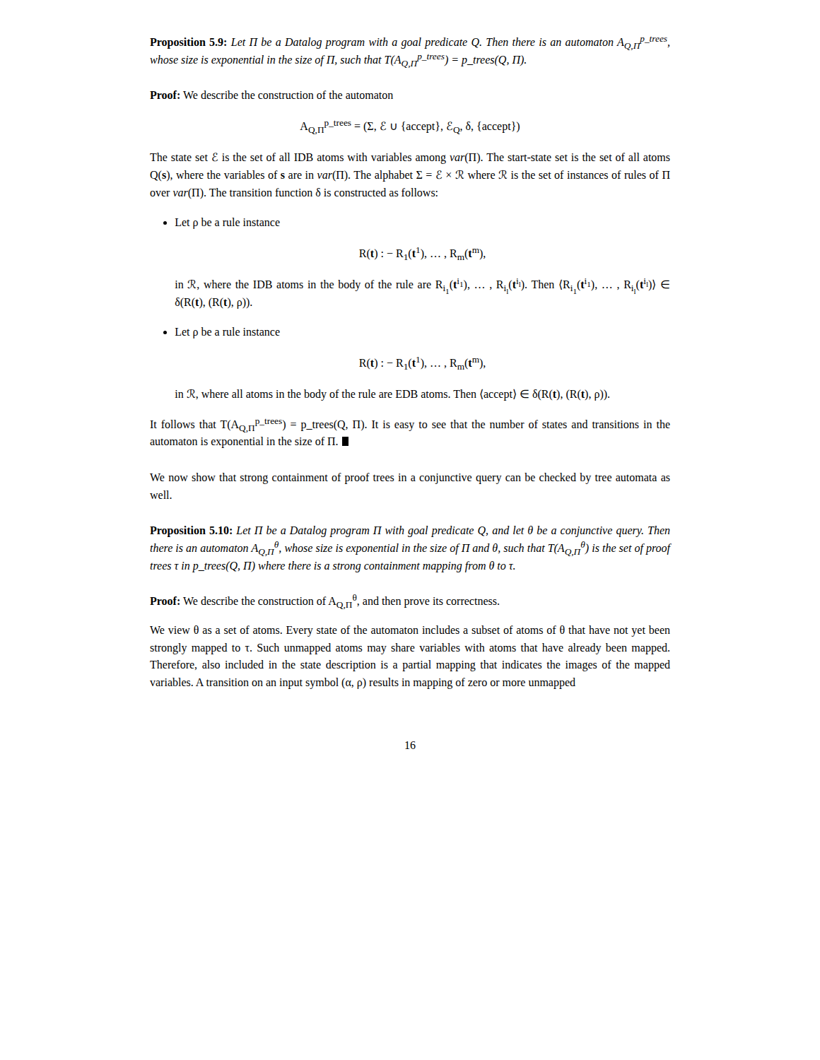Proposition 5.9: Let Π be a Datalog program with a goal predicate Q. Then there is an automaton AQ,Πp_trees, whose size is exponential in the size of Π, such that T(AQ,Πp_trees) = p_trees(Q, Π).
Proof: We describe the construction of the automaton
AQ,Πp_trees = (Σ, ℰ ∪ {accept}, ℰQ, δ, {accept})
The state set ℰ is the set of all IDB atoms with variables among var(Π). The start-state set is the set of all atoms Q(s), where the variables of s are in var(Π). The alphabet Σ = ℰ × ℛ where ℛ is the set of instances of rules of Π over var(Π). The transition function δ is constructed as follows:
Let ρ be a rule instance
R(t) : − R1(t1), … , Rm(tm),
in ℛ, where the IDB atoms in the body of the rule are Ri1(ti1), … , Ril(til). Then ⟨Ri1(ti1), … , Ril(til)⟩ ∈ δ(R(t), (R(t), ρ)).
Let ρ be a rule instance
R(t) : − R1(t1), … , Rm(tm),
in ℛ, where all atoms in the body of the rule are EDB atoms. Then ⟨accept⟩ ∈ δ(R(t), (R(t), ρ)).
It follows that T(AQ,Πp_trees) = p_trees(Q, Π). It is easy to see that the number of states and transitions in the automaton is exponential in the size of Π.
We now show that strong containment of proof trees in a conjunctive query can be checked by tree automata as well.
Proposition 5.10: Let Π be a Datalog program Π with goal predicate Q, and let θ be a conjunctive query. Then there is an automaton AQ,Πθ, whose size is exponential in the size of Π and θ, such that T(AQ,Πθ) is the set of proof trees τ in p_trees(Q, Π) where there is a strong containment mapping from θ to τ.
Proof: We describe the construction of AQ,Πθ, and then prove its correctness.
We view θ as a set of atoms. Every state of the automaton includes a subset of atoms of θ that have not yet been strongly mapped to τ. Such unmapped atoms may share variables with atoms that have already been mapped. Therefore, also included in the state description is a partial mapping that indicates the images of the mapped variables. A transition on an input symbol (α, ρ) results in mapping of zero or more unmapped
16